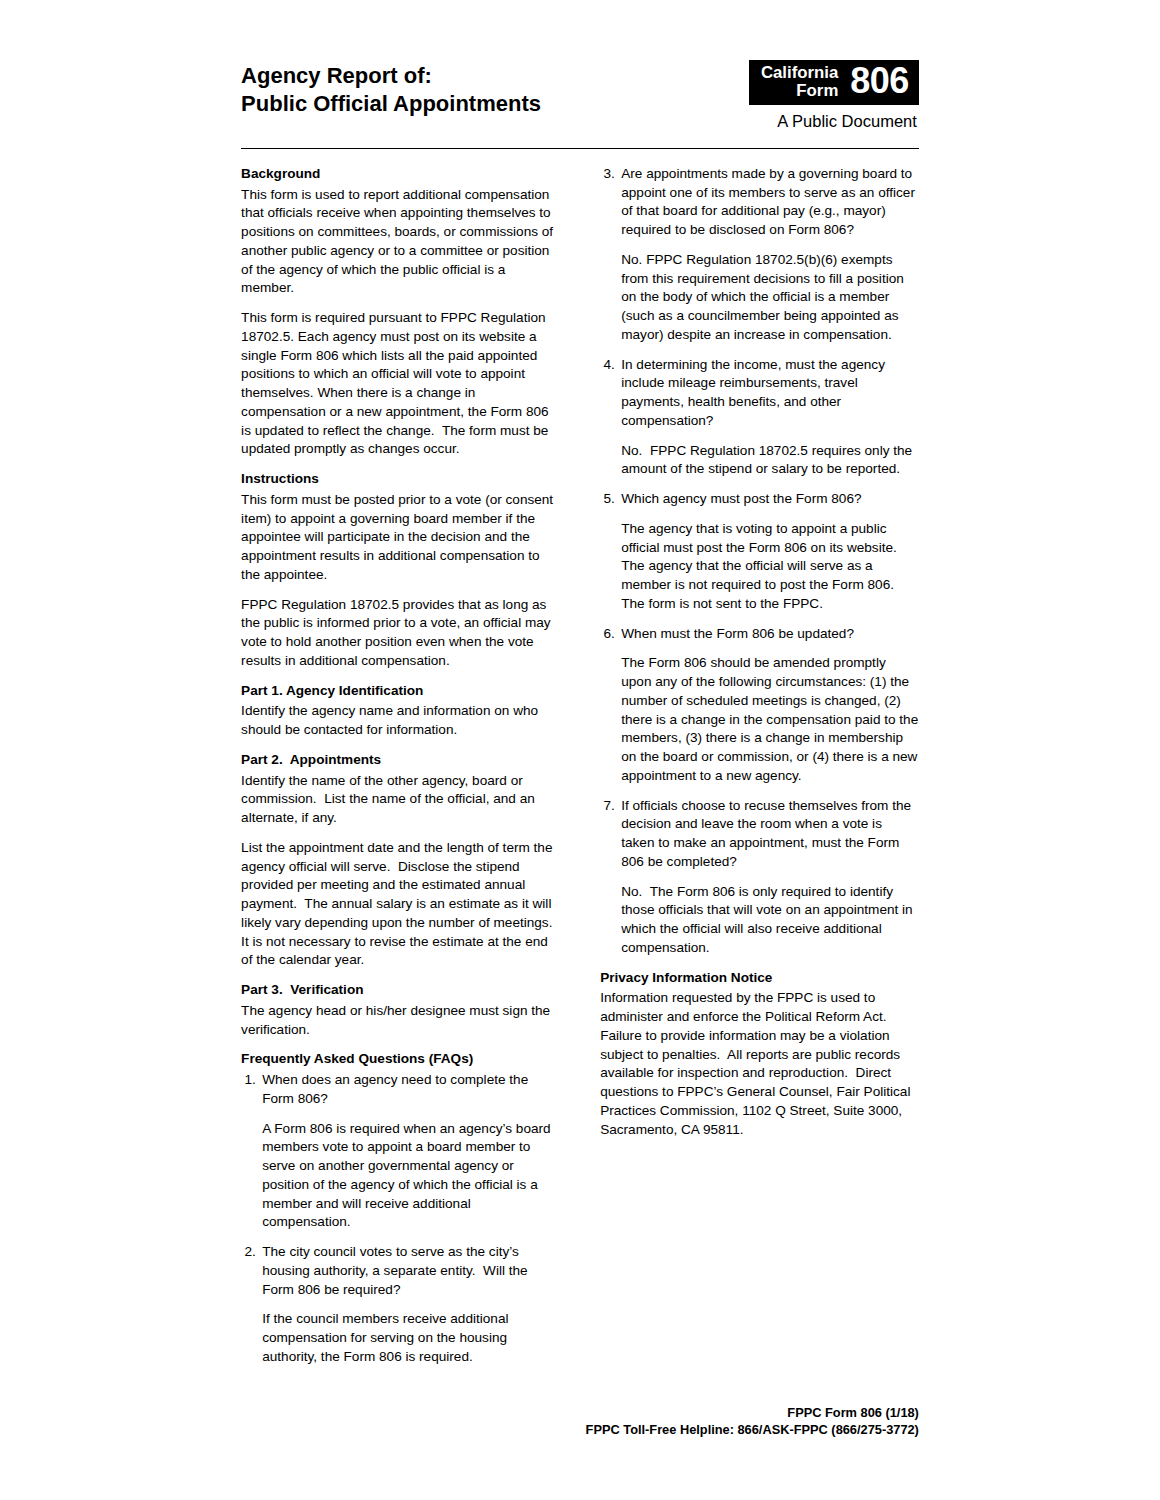Agency Report of:
Public Official Appointments
California
Form
806
A Public Document
Background
This form is used to report additional compensation that officials receive when appointing themselves to positions on committees, boards, or commissions of another public agency or to a committee or position of the agency of which the public official is a member.
This form is required pursuant to FPPC Regulation 18702.5. Each agency must post on its website a single Form 806 which lists all the paid appointed positions to which an official will vote to appoint themselves. When there is a change in compensation or a new appointment, the Form 806 is updated to reflect the change. The form must be updated promptly as changes occur.
Instructions
This form must be posted prior to a vote (or consent item) to appoint a governing board member if the appointee will participate in the decision and the appointment results in additional compensation to the appointee.
FPPC Regulation 18702.5 provides that as long as the public is informed prior to a vote, an official may vote to hold another position even when the vote results in additional compensation.
Part 1. Agency Identification
Identify the agency name and information on who should be contacted for information.
Part 2. Appointments
Identify the name of the other agency, board or commission. List the name of the official, and an alternate, if any.
List the appointment date and the length of term the agency official will serve. Disclose the stipend provided per meeting and the estimated annual payment. The annual salary is an estimate as it will likely vary depending upon the number of meetings. It is not necessary to revise the estimate at the end of the calendar year.
Part 3. Verification
The agency head or his/her designee must sign the verification.
Frequently Asked Questions (FAQs)
When does an agency need to complete the Form 806?
A Form 806 is required when an agency’s board members vote to appoint a board member to serve on another governmental agency or position of the agency of which the official is a member and will receive additional compensation.
The city council votes to serve as the city’s housing authority, a separate entity. Will the Form 806 be required?
If the council members receive additional compensation for serving on the housing authority, the Form 806 is required.
Are appointments made by a governing board to appoint one of its members to serve as an officer of that board for additional pay (e.g., mayor) required to be disclosed on Form 806?
No. FPPC Regulation 18702.5(b)(6) exempts from this requirement decisions to fill a position on the body of which the official is a member (such as a councilmember being appointed as mayor) despite an increase in compensation.
In determining the income, must the agency include mileage reimbursements, travel payments, health benefits, and other compensation?
No. FPPC Regulation 18702.5 requires only the amount of the stipend or salary to be reported.
Which agency must post the Form 806?
The agency that is voting to appoint a public official must post the Form 806 on its website. The agency that the official will serve as a member is not required to post the Form 806. The form is not sent to the FPPC.
When must the Form 806 be updated?
The Form 806 should be amended promptly upon any of the following circumstances: (1) the number of scheduled meetings is changed, (2) there is a change in the compensation paid to the members, (3) there is a change in membership on the board or commission, or (4) there is a new appointment to a new agency.
If officials choose to recuse themselves from the decision and leave the room when a vote is taken to make an appointment, must the Form 806 be completed?
No. The Form 806 is only required to identify those officials that will vote on an appointment in which the official will also receive additional compensation.
Privacy Information Notice
Information requested by the FPPC is used to administer and enforce the Political Reform Act. Failure to provide information may be a violation subject to penalties. All reports are public records available for inspection and reproduction. Direct questions to FPPC’s General Counsel, Fair Political Practices Commission, 1102 Q Street, Suite 3000, Sacramento, CA 95811.
FPPC Form 806 (1/18)
FPPC Toll-Free Helpline: 866/ASK-FPPC (866/275-3772)